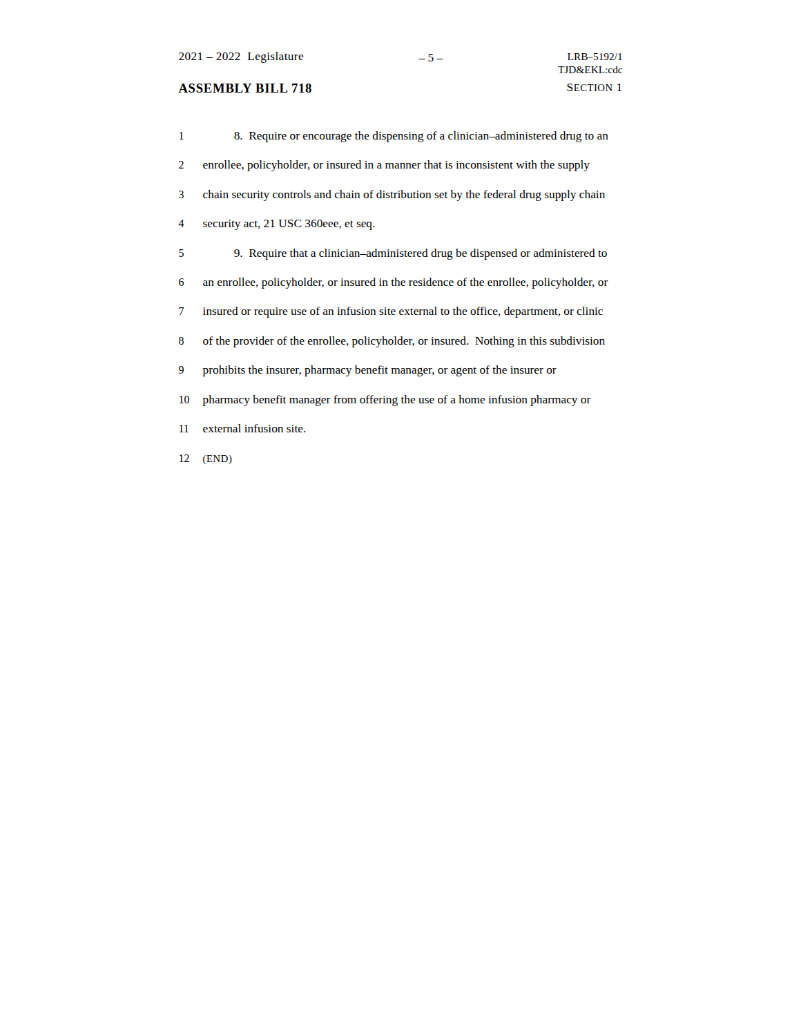2021 – 2022 Legislature
– 5 –
LRB–5192/1
TJD&EKL:cdc
ASSEMBLY BILL 718
SECTION 1
1
8. Require or encourage the dispensing of a clinician–administered drug to an
2
enrollee, policyholder, or insured in a manner that is inconsistent with the supply
3
chain security controls and chain of distribution set by the federal drug supply chain
4
security act, 21 USC 360eee, et seq.
5
9. Require that a clinician–administered drug be dispensed or administered to
6
an enrollee, policyholder, or insured in the residence of the enrollee, policyholder, or
7
insured or require use of an infusion site external to the office, department, or clinic
8
of the provider of the enrollee, policyholder, or insured. Nothing in this subdivision
9
prohibits the insurer, pharmacy benefit manager, or agent of the insurer or
10
pharmacy benefit manager from offering the use of a home infusion pharmacy or
11
external infusion site.
12
(END)